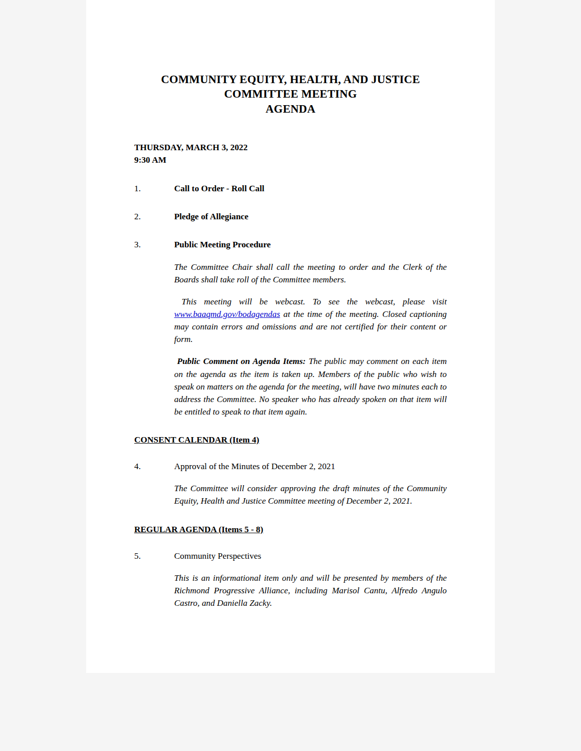COMMUNITY EQUITY, HEALTH, AND JUSTICE
COMMITTEE MEETING
AGENDA
THURSDAY, MARCH 3, 2022
9:30 AM
1. Call to Order - Roll Call
2. Pledge of Allegiance
3. Public Meeting Procedure
The Committee Chair shall call the meeting to order and the Clerk of the Boards shall take roll of the Committee members.
This meeting will be webcast. To see the webcast, please visit www.baaqmd.gov/bodagendas at the time of the meeting. Closed captioning may contain errors and omissions and are not certified for their content or form.
Public Comment on Agenda Items: The public may comment on each item on the agenda as the item is taken up. Members of the public who wish to speak on matters on the agenda for the meeting, will have two minutes each to address the Committee. No speaker who has already spoken on that item will be entitled to speak to that item again.
CONSENT CALENDAR (Item 4)
4. Approval of the Minutes of December 2, 2021
The Committee will consider approving the draft minutes of the Community Equity, Health and Justice Committee meeting of December 2, 2021.
REGULAR AGENDA (Items 5 - 8)
5. Community Perspectives
This is an informational item only and will be presented by members of the Richmond Progressive Alliance, including Marisol Cantu, Alfredo Angulo Castro, and Daniella Zacky.